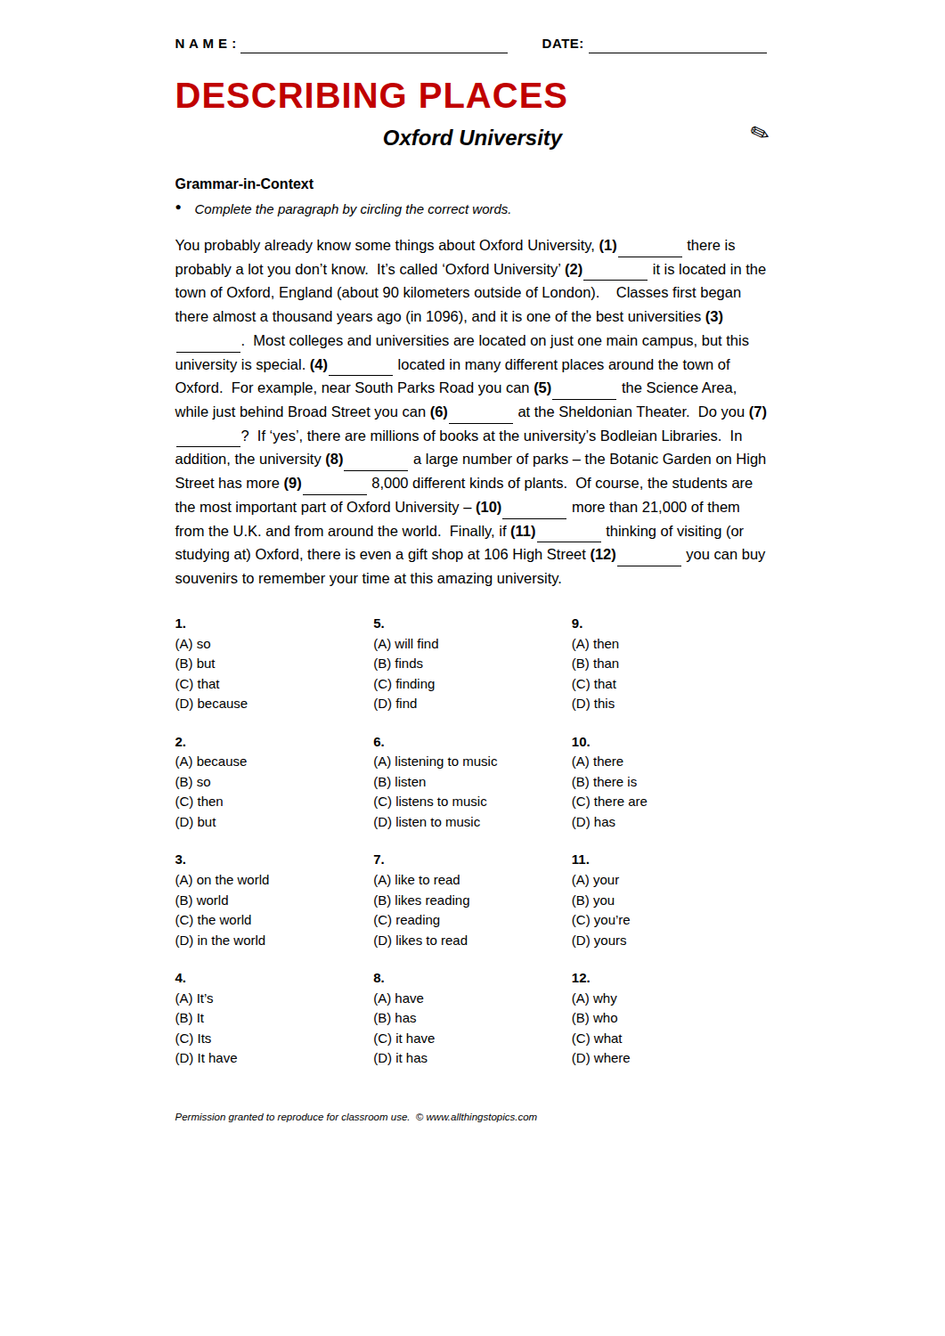N A M E : DATE:
DESCRIBING PLACES
Oxford University
✎
Grammar-in-Context
Complete the paragraph by circling the correct words.
You probably already know some things about Oxford University, (1) there is probably a lot you don’t know. It’s called ‘Oxford University’ (2) it is located in the town of Oxford, England (about 90 kilometers outside of London). Classes first began there almost a thousand years ago (in 1096), and it is one of the best universities (3) . Most colleges and universities are located on just one main campus, but this university is special. (4) located in many different places around the town of Oxford. For example, near South Parks Road you can (5) the Science Area, while just behind Broad Street you can (6) at the Sheldonian Theater. Do you (7) ? If ‘yes’, there are millions of books at the university’s Bodleian Libraries. In addition, the university (8) a large number of parks – the Botanic Garden on High Street has more (9) 8,000 different kinds of plants. Of course, the students are the most important part of Oxford University – (10) more than 21,000 of them from the U.K. and from around the world. Finally, if (11) thinking of visiting (or studying at) Oxford, there is even a gift shop at 106 High Street (12) you can buy souvenirs to remember your time at this amazing university.
1.
(A) so
(B) but
(C) that
(D) because
2.
(A) because
(B) so
(C) then
(D) but
3.
(A) on the world
(B) world
(C) the world
(D) in the world
4.
(A) It’s
(B) It
(C) Its
(D) It have
5.
(A) will find
(B) finds
(C) finding
(D) find
6.
(A) listening to music
(B) listen
(C) listens to music
(D) listen to music
7.
(A) like to read
(B) likes reading
(C) reading
(D) likes to read
8.
(A) have
(B) has
(C) it have
(D) it has
9.
(A) then
(B) than
(C) that
(D) this
10.
(A) there
(B) there is
(C) there are
(D) has
11.
(A) your
(B) you
(C) you’re
(D) yours
12.
(A) why
(B) who
(C) what
(D) where
Permission granted to reproduce for classroom use. © www.allthingstopics.com